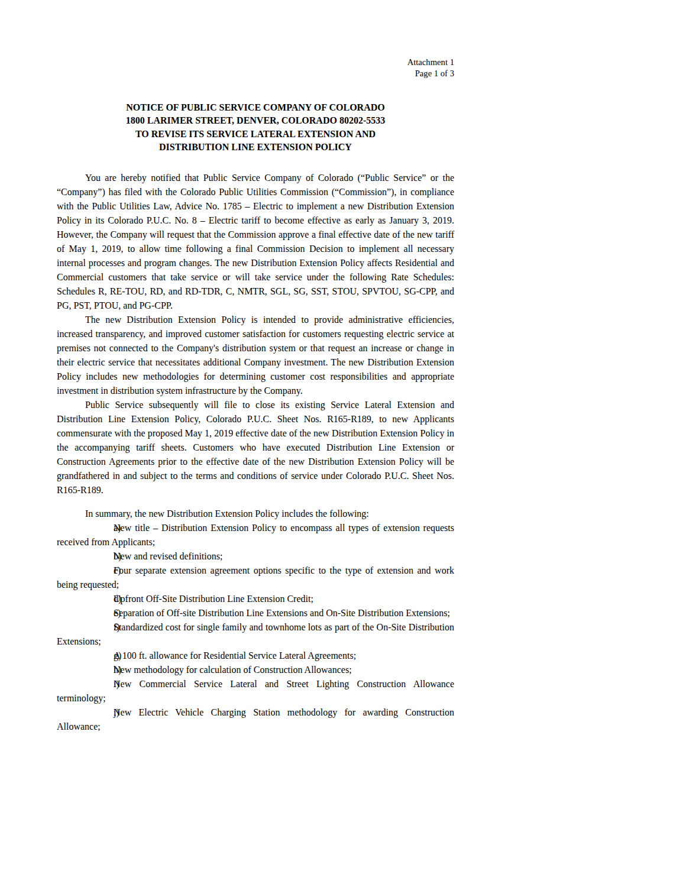Attachment 1
Page 1 of 3
Notice of Public Service Company of Colorado
1800 Larimer Street, Denver, Colorado 80202-5533
To Revise Its Service Lateral Extension and
Distribution Line Extension Policy
You are hereby notified that Public Service Company of Colorado (“Public Service” or the “Company”) has filed with the Colorado Public Utilities Commission (“Commission”), in compliance with the Public Utilities Law, Advice No. 1785 – Electric to implement a new Distribution Extension Policy in its Colorado P.U.C. No. 8 – Electric tariff to become effective as early as January 3, 2019. However, the Company will request that the Commission approve a final effective date of the new tariff of May 1, 2019, to allow time following a final Commission Decision to implement all necessary internal processes and program changes. The new Distribution Extension Policy affects Residential and Commercial customers that take service or will take service under the following Rate Schedules: Schedules R, RE-TOU, RD, and RD-TDR, C, NMTR, SGL, SG, SST, STOU, SPVTOU, SG-CPP, and PG, PST, PTOU, and PG-CPP.
The new Distribution Extension Policy is intended to provide administrative efficiencies, increased transparency, and improved customer satisfaction for customers requesting electric service at premises not connected to the Company's distribution system or that request an increase or change in their electric service that necessitates additional Company investment. The new Distribution Extension Policy includes new methodologies for determining customer cost responsibilities and appropriate investment in distribution system infrastructure by the Company.
Public Service subsequently will file to close its existing Service Lateral Extension and Distribution Line Extension Policy, Colorado P.U.C. Sheet Nos. R165-R189, to new Applicants commensurate with the proposed May 1, 2019 effective date of the new Distribution Extension Policy in the accompanying tariff sheets. Customers who have executed Distribution Line Extension or Construction Agreements prior to the effective date of the new Distribution Extension Policy will be grandfathered in and subject to the terms and conditions of service under Colorado P.U.C. Sheet Nos. R165-R189.
In summary, the new Distribution Extension Policy includes the following:
a) New title – Distribution Extension Policy to encompass all types of extension requests received from Applicants;
b) New and revised definitions;
c) Four separate extension agreement options specific to the type of extension and work being requested;
d) Upfront Off-Site Distribution Line Extension Credit;
e) Separation of Off-site Distribution Line Extensions and On-Site Distribution Extensions;
f) Standardized cost for single family and townhome lots as part of the On-Site Distribution Extensions;
g) A 100 ft. allowance for Residential Service Lateral Agreements;
h) New methodology for calculation of Construction Allowances;
i) New Commercial Service Lateral and Street Lighting Construction Allowance terminology;
j) New Electric Vehicle Charging Station methodology for awarding Construction Allowance;